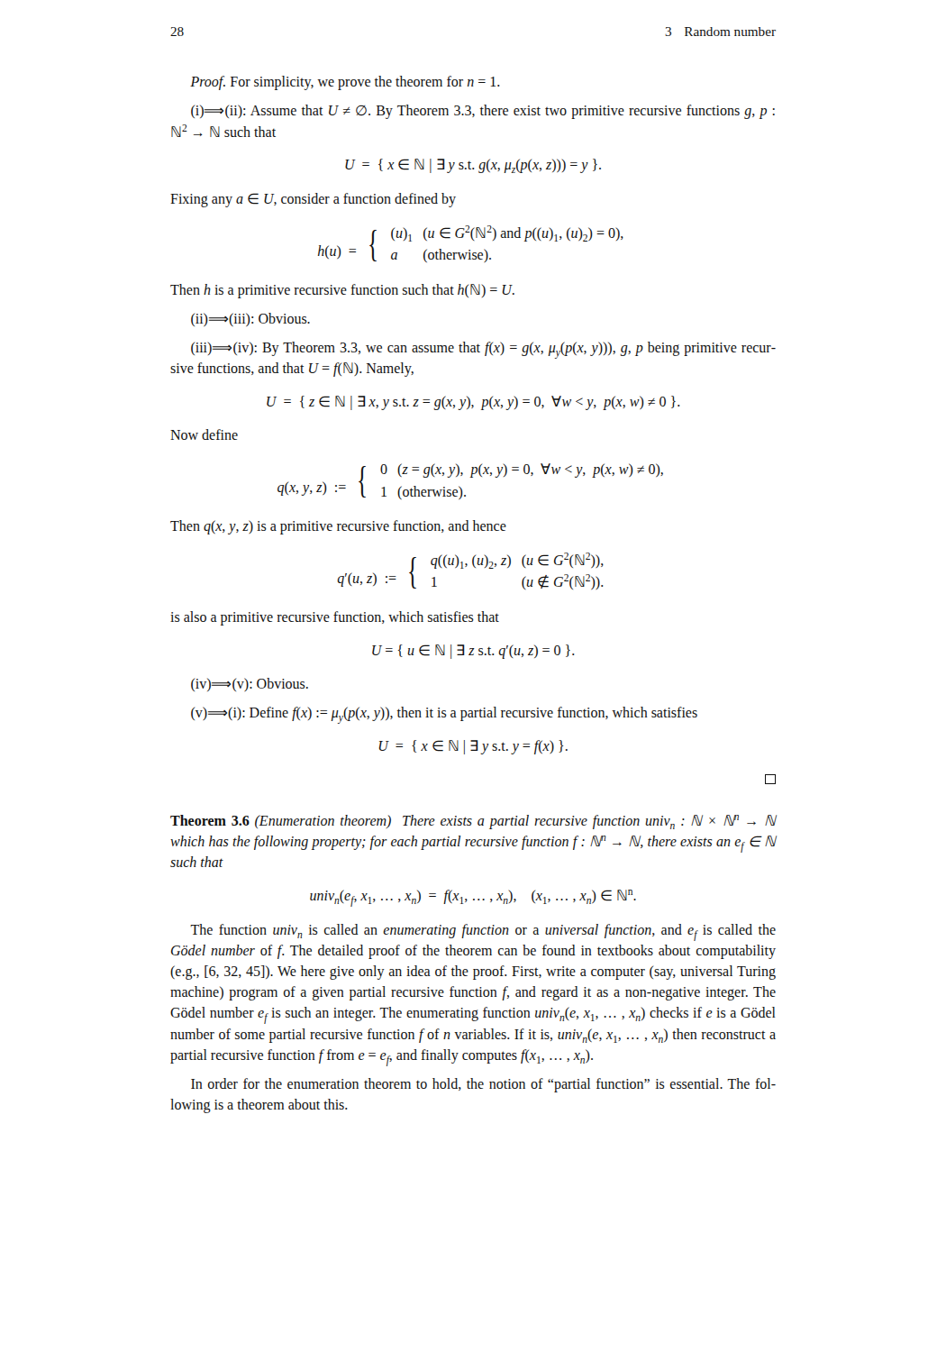28
3 Random number
Proof. For simplicity, we prove the theorem for n = 1.
(i)⟹(ii): Assume that U ≠ ∅. By Theorem 3.3, there exist two primitive recursive functions g, p : ℕ2 → ℕ such that
U = { x ∈ ℕ | ∃ y s.t. g(x, μz(p(x, z))) = y }.
Fixing any a ∈ U, consider a function defined by
h(u) = {
| ( u ) 1 | ( u ∈ G 2 (ℕ 2 ) and p (( u ) 1 , ( u ) 2 ) = 0), |
| a | (otherwise). |
Then h is a primitive recursive function such that h(ℕ) = U.
(ii)⟹(iii): Obvious.
(iii)⟹(iv): By Theorem 3.3, we can assume that f(x) = g(x, μy(p(x, y))), g, p being primitive recursive functions, and that U = f(ℕ). Namely,
U = { z ∈ ℕ | ∃ x, y s.t. z = g(x, y), p(x, y) = 0, ∀w < y, p(x, w) ≠ 0 }.
Now define
q(x, y, z) := {
| 0 | ( z = g ( x , y ), p ( x , y ) = 0, ∀ w < y , p ( x , w ) ≠ 0), |
| 1 | (otherwise). |
Then q(x, y, z) is a primitive recursive function, and hence
q′(u, z) := {
| q (( u ) 1 , ( u ) 2 , z ) | ( u ∈ G 2 (ℕ 2 )), |
| 1 | ( u ∉ G 2 (ℕ 2 )). |
is also a primitive recursive function, which satisfies that
U = { u ∈ ℕ | ∃ z s.t. q′(u, z) = 0 }.
(iv)⟹(v): Obvious.
(v)⟹(i): Define f(x) := μy(p(x, y)), then it is a partial recursive function, which satisfies
U = { x ∈ ℕ | ∃ y s.t. y = f(x) }.
Theorem 3.6 (Enumeration theorem) There exists a partial recursive function univn : ℕ × ℕn → ℕ which has the following property; for each partial recursive function f : ℕn → ℕ, there exists an ef ∈ ℕ such that
univn(ef, x1, … , xn) = f(x1, … , xn), (x1, … , xn) ∈ ℕn.
The function univn is called an enumerating function or a universal function, and ef is called the Gödel number of f. The detailed proof of the theorem can be found in textbooks about computability (e.g., [6, 32, 45]). We here give only an idea of the proof. First, write a computer (say, universal Turing machine) program of a given partial recursive function f, and regard it as a non-negative integer. The Gödel number ef is such an integer. The enumerating function univn(e, x1, … , xn) checks if e is a Gödel number of some partial recursive function f of n variables. If it is, univn(e, x1, … , xn) then reconstruct a partial recursive function f from e = ef, and finally computes f(x1, … , xn).
In order for the enumeration theorem to hold, the notion of “partial function” is essential. The following is a theorem about this.